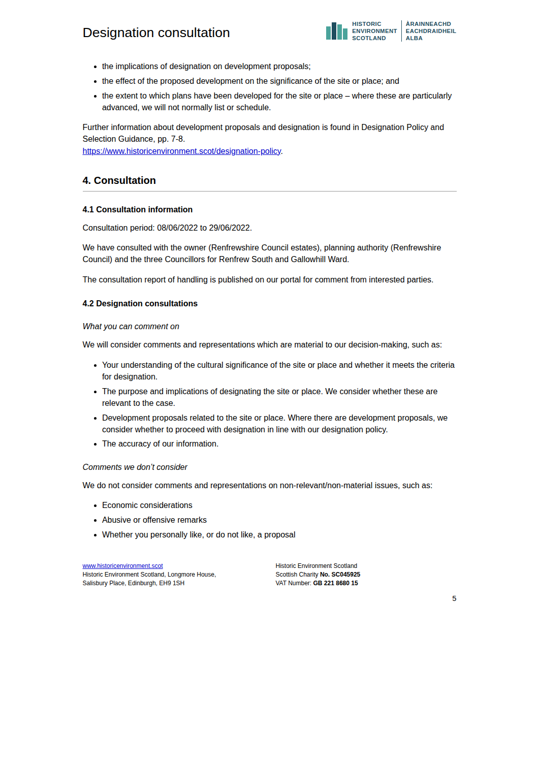Designation consultation
Historic
Environment
Scotland
Àrainneachd
Eachdraidheil
Alba
the implications of designation on development proposals;
the effect of the proposed development on the significance of the site or place; and
the extent to which plans have been developed for the site or place – where these are particularly advanced, we will not normally list or schedule.
Further information about development proposals and designation is found in Designation Policy and Selection Guidance, pp. 7-8.
https://www.historicenvironment.scot/designation-policy.
4. Consultation
4.1 Consultation information
Consultation period: 08/06/2022 to 29/06/2022.
We have consulted with the owner (Renfrewshire Council estates), planning authority (Renfrewshire Council) and the three Councillors for Renfrew South and Gallowhill Ward.
The consultation report of handling is published on our portal for comment from interested parties.
4.2 Designation consultations
What you can comment on
We will consider comments and representations which are material to our decision-making, such as:
Your understanding of the cultural significance of the site or place and whether it meets the criteria for designation.
The purpose and implications of designating the site or place. We consider whether these are relevant to the case.
Development proposals related to the site or place. Where there are development proposals, we consider whether to proceed with designation in line with our designation policy.
The accuracy of our information.
Comments we don’t consider
We do not consider comments and representations on non-relevant/non-material issues, such as:
Economic considerations
Abusive or offensive remarks
Whether you personally like, or do not like, a proposal
www.historicenvironment.scot
Historic Environment Scotland, Longmore House,
Salisbury Place, Edinburgh, EH9 1SH
Historic Environment Scotland
Scottish Charity No. SC045925
VAT Number: GB 221 8680 15
5